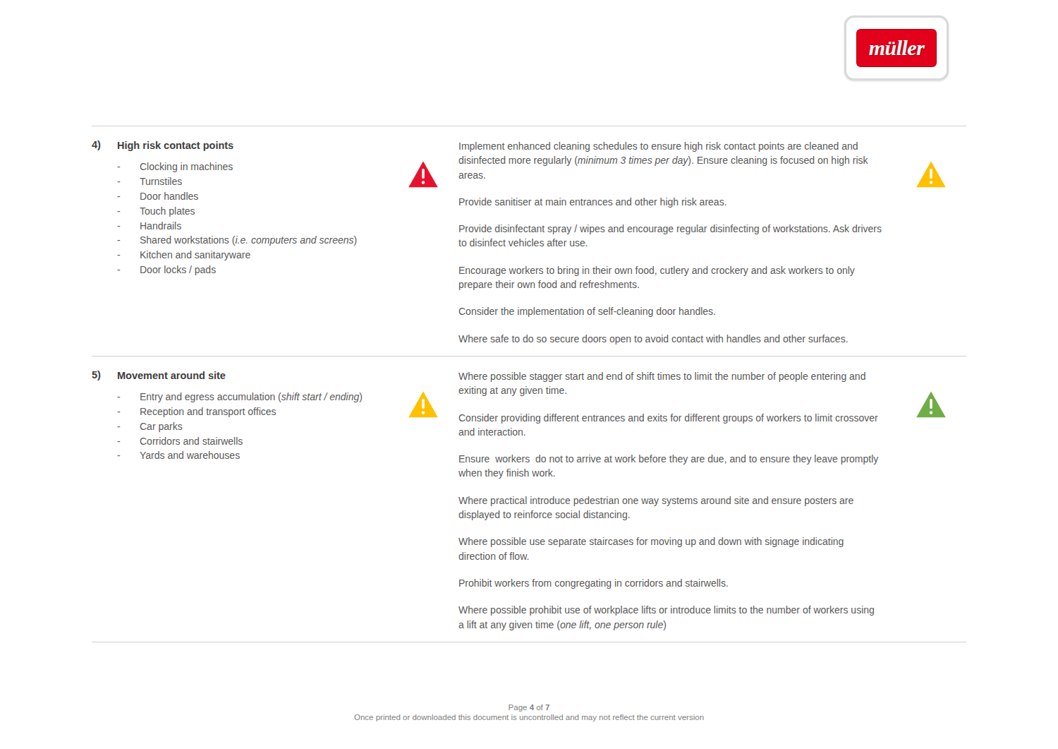müller
4) High risk contact points
Clocking in machines
Turnstiles
Door handles
Touch plates
Handrails
Shared workstations (i.e. computers and screens)
Kitchen and sanitaryware
Door locks / pads
Implement enhanced cleaning schedules to ensure high risk contact points are cleaned and disinfected more regularly (minimum 3 times per day). Ensure cleaning is focused on high risk areas.
Provide sanitiser at main entrances and other high risk areas.
Provide disinfectant spray / wipes and encourage regular disinfecting of workstations. Ask drivers to disinfect vehicles after use.
Encourage workers to bring in their own food, cutlery and crockery and ask workers to only prepare their own food and refreshments.
Consider the implementation of self-cleaning door handles.
Where safe to do so secure doors open to avoid contact with handles and other surfaces.
5) Movement around site
Entry and egress accumulation (shift start / ending)
Reception and transport offices
Car parks
Corridors and stairwells
Yards and warehouses
Where possible stagger start and end of shift times to limit the number of people entering and exiting at any given time.
Consider providing different entrances and exits for different groups of workers to limit crossover and interaction.
Ensure workers do not to arrive at work before they are due, and to ensure they leave promptly when they finish work.
Where practical introduce pedestrian one way systems around site and ensure posters are displayed to reinforce social distancing.
Where possible use separate staircases for moving up and down with signage indicating direction of flow.
Prohibit workers from congregating in corridors and stairwells.
Where possible prohibit use of workplace lifts or introduce limits to the number of workers using a lift at any given time (one lift, one person rule)
Page 4 of 7
Once printed or downloaded this document is uncontrolled and may not reflect the current version